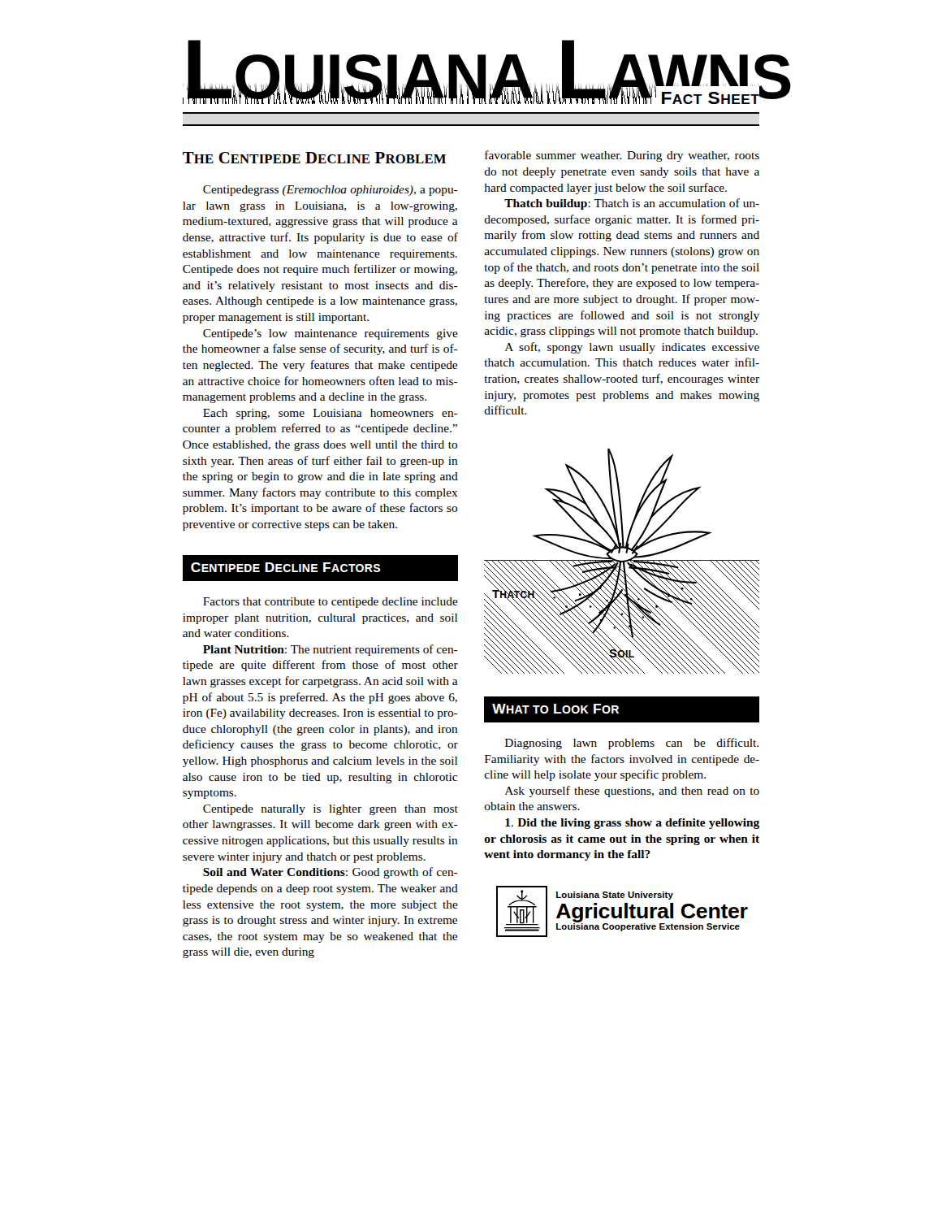LOUISIANA LAWNS
FACT SHEET
THE CENTIPEDE DECLINE PROBLEM
Centipedegrass (Eremochloa ophiuroides), a popular lawn grass in Louisiana, is a low-growing, medium-textured, aggressive grass that will produce a dense, attractive turf. Its popularity is due to ease of establishment and low maintenance requirements. Centipede does not require much fertilizer or mowing, and it’s relatively resistant to most insects and diseases. Although centipede is a low maintenance grass, proper management is still important.
Centipede’s low maintenance requirements give the homeowner a false sense of security, and turf is often neglected. The very features that make centipede an attractive choice for homeowners often lead to mismanagement problems and a decline in the grass.
Each spring, some Louisiana homeowners encounter a problem referred to as “centipede decline.” Once established, the grass does well until the third to sixth year. Then areas of turf either fail to green-up in the spring or begin to grow and die in late spring and summer. Many factors may contribute to this complex problem. It’s important to be aware of these factors so preventive or corrective steps can be taken.
CENTIPEDE DECLINE FACTORS
Factors that contribute to centipede decline include improper plant nutrition, cultural practices, and soil and water conditions.
Plant Nutrition: The nutrient requirements of centipede are quite different from those of most other lawn grasses except for carpetgrass. An acid soil with a pH of about 5.5 is preferred. As the pH goes above 6, iron (Fe) availability decreases. Iron is essential to produce chlorophyll (the green color in plants), and iron deficiency causes the grass to become chlorotic, or yellow. High phosphorus and calcium levels in the soil also cause iron to be tied up, resulting in chlorotic symptoms.
Centipede naturally is lighter green than most other lawngrasses. It will become dark green with excessive nitrogen applications, but this usually results in severe winter injury and thatch or pest problems.
Soil and Water Conditions: Good growth of centipede depends on a deep root system. The weaker and less extensive the root system, the more subject the grass is to drought stress and winter injury. In extreme cases, the root system may be so weakened that the grass will die, even during
favorable summer weather. During dry weather, roots do not deeply penetrate even sandy soils that have a hard compacted layer just below the soil surface.
Thatch buildup: Thatch is an accumulation of undecomposed, surface organic matter. It is formed primarily from slow rotting dead stems and runners and accumulated clippings. New runners (stolons) grow on top of the thatch, and roots don’t penetrate into the soil as deeply. Therefore, they are exposed to low temperatures and are more subject to drought. If proper mowing practices are followed and soil is not strongly acidic, grass clippings will not promote thatch buildup.
A soft, spongy lawn usually indicates excessive thatch accumulation. This thatch reduces water infiltration, creates shallow-rooted turf, encourages winter injury, promotes pest problems and makes mowing difficult.
THATCH
SOIL
WHAT TO LOOK FOR
Diagnosing lawn problems can be difficult. Familiarity with the factors involved in centipede decline will help isolate your specific problem.
Ask yourself these questions, and then read on to obtain the answers.
1. Did the living grass show a definite yellowing or chlorosis as it came out in the spring or when it went into dormancy in the fall?
Louisiana State University
Agricultural Center
Louisiana Cooperative Extension Service